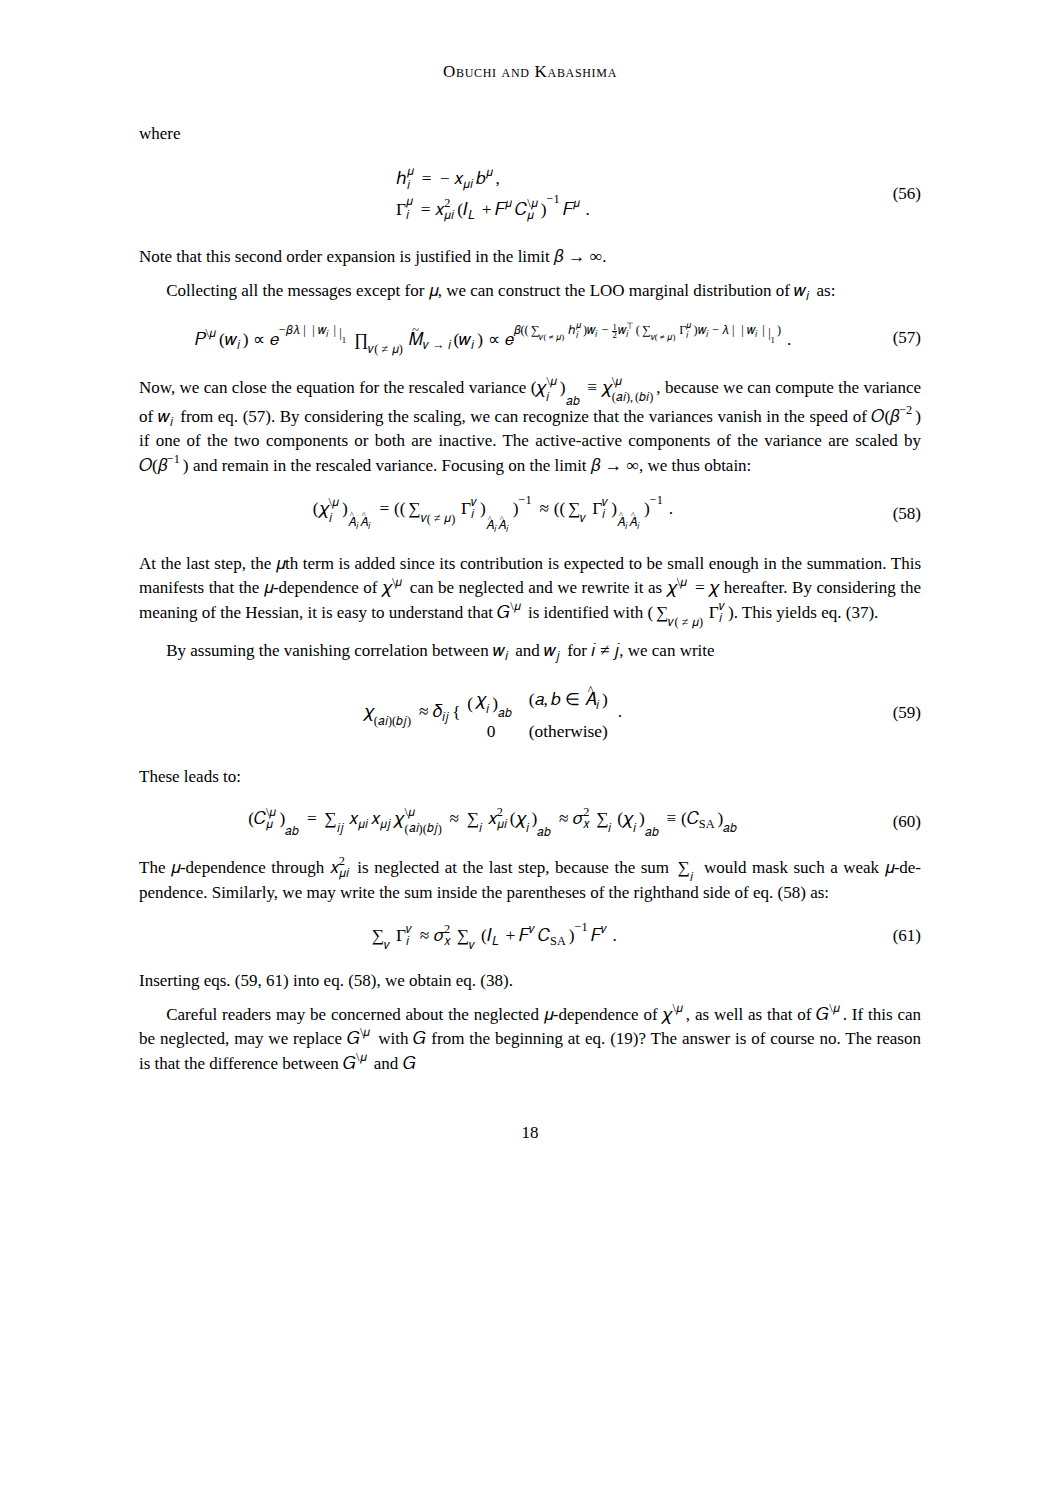Obuchi and Kabashima
where
hiμ = − xμi bμ ,
Γiμ = xμi2 (IL+FμCμ\μ) −1 Fμ .
(56)
Note that this second order expansion is justified in the limit β→∞.
Collecting all the messages except for μ, we can construct the LOO marginal distribution of wi as:
P\μ (wi) ∝ e−βλ||wi||1 ∏ ν(≠μ) M~ν→i (wi) ∝ e β( (∑ν(≠μ)hiμ) wi − 12 wi⊤ (∑ν(≠μ)Γiμ) wi −λ||wi||1 ) .
(57)
Now, we can close the equation for the rescaled variance (χi\μ)ab≡χ(ai),(bi)\μ, because we can compute the variance of wi from eq. (57). By considering the scaling, we can recognize that the variances vanish in the speed of O(β−2) if one of the two components or both are inactive. The active-active components of the variance are scaled by O(β−1) and remain in the rescaled variance. Focusing on the limit β→∞, we thus obtain:
(χi\μ) A^iA^i = ( (∑ν(≠μ)Γiν) A^iA^i ) −1 ≈ ( (∑νΓiν) A^iA^i ) −1 .
(58)
At the last step, the μth term is added since its contribution is expected to be small enough in the summation. This manifests that the μ-dependence of χ\μ can be neglected and we rewrite it as χ\μ=χ hereafter. By considering the meaning of the Hessian, it is easy to understand that G\μ is identified with (∑ν(≠μ)Γiν). This yields eq. (37).
By assuming the vanishing correlation between wi and wj for i≠j, we can write
χ(ai)(bj) ≈ δij { (χi)ab (a,b∈A^i) 0 (otherwise) .
(59)
These leads to:
(Cμ\μ) ab = ∑ij xμi xμj χ(ai)(bj)\μ ≈ ∑i xμi2 (χi)ab ≈ σx2 ∑i (χi)ab ≡ (CSA)ab
(60)
The μ-dependence through xμi2 is neglected at the last step, because the sum ∑i would mask such a weak μ-dependence. Similarly, we may write the sum inside the parentheses of the righthand side of eq. (58) as:
∑ν Γiν ≈ σx2 ∑ν (IL+FνCSA) −1 Fν .
(61)
Inserting eqs. (59, 61) into eq. (58), we obtain eq. (38).
Careful readers may be concerned about the neglected μ-dependence of χ\μ, as well as that of G\μ. If this can be neglected, may we replace G\μ with G from the beginning at eq. (19)? The answer is of course no. The reason is that the difference between G\μ and G
18